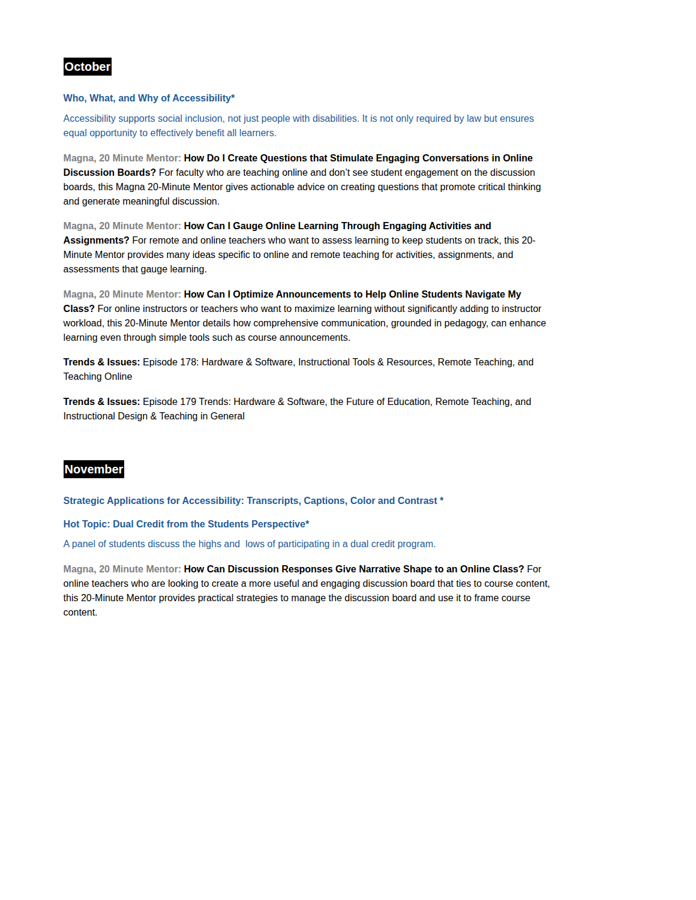October
Who, What, and Why of Accessibility*
Accessibility supports social inclusion, not just people with disabilities. It is not only required by law but ensures equal opportunity to effectively benefit all learners.
Magna, 20 Minute Mentor: How Do I Create Questions that Stimulate Engaging Conversations in Online Discussion Boards? For faculty who are teaching online and don’t see student engagement on the discussion boards, this Magna 20-Minute Mentor gives actionable advice on creating questions that promote critical thinking and generate meaningful discussion.
Magna, 20 Minute Mentor: How Can I Gauge Online Learning Through Engaging Activities and Assignments? For remote and online teachers who want to assess learning to keep students on track, this 20-Minute Mentor provides many ideas specific to online and remote teaching for activities, assignments, and assessments that gauge learning.
Magna, 20 Minute Mentor: How Can I Optimize Announcements to Help Online Students Navigate My Class? For online instructors or teachers who want to maximize learning without significantly adding to instructor workload, this 20-Minute Mentor details how comprehensive communication, grounded in pedagogy, can enhance learning even through simple tools such as course announcements.
Trends & Issues: Episode 178: Hardware & Software, Instructional Tools & Resources, Remote Teaching, and Teaching Online
Trends & Issues: Episode 179 Trends: Hardware & Software, the Future of Education, Remote Teaching, and Instructional Design & Teaching in General
November
Strategic Applications for Accessibility: Transcripts, Captions, Color and Contrast *
Hot Topic: Dual Credit from the Students Perspective*
A panel of students discuss the highs and lows of participating in a dual credit program.
Magna, 20 Minute Mentor: How Can Discussion Responses Give Narrative Shape to an Online Class? For online teachers who are looking to create a more useful and engaging discussion board that ties to course content, this 20-Minute Mentor provides practical strategies to manage the discussion board and use it to frame course content.